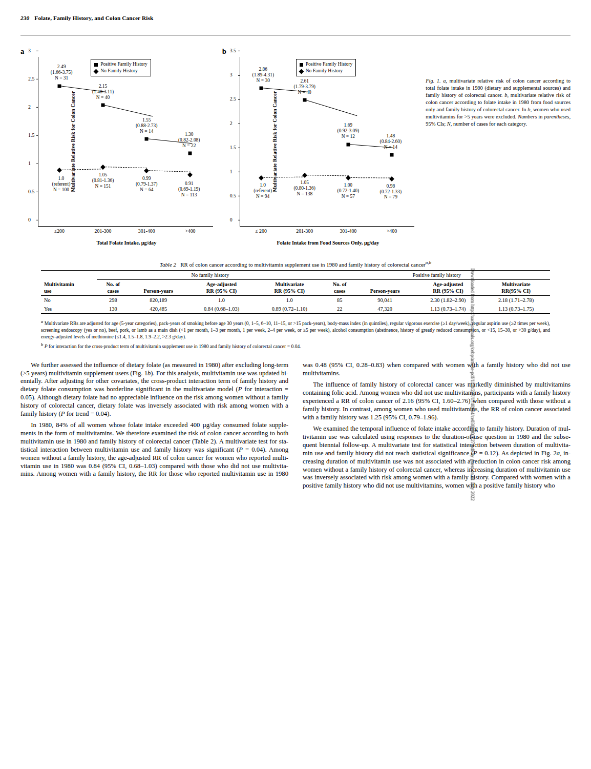230 Folate, Family History, and Colon Cancer Risk
a
Multivariate Relative Risk for Colon Cancer
0
0.5
1
1.5
2
2.5
3
≤200
201-300
301-400
>400
Positive Family History
No Family History
2.49
(1.66-3.75)
N = 31
2.15
(1.48-3.11)
N = 40
1.55
(0.88-2.73)
N = 14
1.30
(0.82-2.08)
N = 22
1.0
(referent)
N = 100
1.05
(0.81-1.36)
N = 151
0.99
(0.79-1.37)
N = 64
0.91
(0.69-1.19)
N = 113
Total Folate Intake, µg/day
b
Multivariate Relative Risk for Colon Cancer
0
0.5
1
1.5
2
2.5
3
3.5
≤ 200
201-300
301-400
>400
Positive Family History
No Family History
2.86
(1.89-4.31)
N = 30
2.61
(1.79-3.79)
N = 40
1.69
(0.92-3.09)
N = 12
1.48
(0.84-2.60)
N = 14
1.0
(referent)
N = 94
1.05
(0.80-1.36)
N = 138
1.00
(0.72-1.40)
N = 57
0.98
(0.72-1.33)
N = 79
Folate Intake from Food Sources Only, µg/day
Fig. 1. a, multivariate relative risk of colon cancer according to total folate intake in 1980 (dietary and supplemental sources) and family history of colorectal cancer. b, multivariate relative risk of colon cancer according to folate intake in 1980 from food sources only and family history of colorectal cancer. In b, women who used multivitamins for >5 years were excluded. Numbers in parentheses, 95% CIs; N, number of cases for each category.
Table 2 RR of colon cancer according to multivitamin supplement use in 1980 and family history of colorectal cancera,b
| Multivitamin use | No family history | Positive family history |
| --- | --- | --- |
| No. of cases | Person-years | Age-adjusted RR (95% CI) | Multivariate RR (95% CI) | No. of cases | Person-years | Age-adjusted RR (95% CI) | Multivariate RR(95% CI) |
| No | 298 | 820,189 | 1.0 | 1.0 | 85 | 90,041 | 2.30 (1.82–2.90) | 2.18 (1.71–2.78) |
| Yes | 130 | 420,485 | 0.84 (0.68–1.03) | 0.89 (0.72–1.10) | 22 | 47,320 | 1.13 (0.73–1.74) | 1.13 (0.73–1.75) |
a Multivariate RRs are adjusted for age (5-year categories), pack-years of smoking before age 30 years (0, 1–5, 6–10, 11–15, or >15 pack-years), body-mass index (in quintiles), regular vigorous exercise (≥1 day/week), regular aspirin use (≥2 times per week), screening endoscopy (yes or no), beef, pork, or lamb as a main dish (<1 per month, 1–3 per month, 1 per week, 2–4 per week, or ≥5 per week), alcohol consumption (abstinence, history of greatly reduced consumption, or <15, 15–30, or >30 g/day), and energy-adjusted levels of methionine (≤1.4, 1.5–1.8, 1.9–2.2, >2.3 g/day).
b P for interaction for the cross-product term of multivitamin supplement use in 1980 and family history of colorectal cancer = 0.04.
We further assessed the influence of dietary folate (as measured in 1980) after excluding long-term (>5 years) multivitamin supplement users (Fig. 1b). For this analysis, multivitamin use was updated biennially. After adjusting for other covariates, the cross-product interaction term of family history and dietary folate consumption was borderline significant in the multivariate model (P for interaction = 0.05). Although dietary folate had no appreciable influence on the risk among women without a family history of colorectal cancer, dietary folate was inversely associated with risk among women with a family history (P for trend = 0.04).
In 1980, 84% of all women whose folate intake exceeded 400 µg/day consumed folate supplements in the form of multivitamins. We therefore examined the risk of colon cancer according to both multivitamin use in 1980 and family history of colorectal cancer (Table 2). A multivariate test for statistical interaction between multivitamin use and family history was significant (P = 0.04). Among women without a family history, the age-adjusted RR of colon cancer for women who reported multivitamin use in 1980 was 0.84 (95% CI, 0.68–1.03) compared with those who did not use multivitamins. Among women with a family history, the RR for those who reported multivitamin use in 1980 was 0.48 (95% CI, 0.28–0.83) when compared with women with a family history who did not use multivitamins.
The influence of family history of colorectal cancer was markedly diminished by multivitamins containing folic acid. Among women who did not use multivitamins, participants with a family history experienced a RR of colon cancer of 2.16 (95% CI, 1.60–2.76) when compared with those without a family history. In contrast, among women who used multivitamins, the RR of colon cancer associated with a family history was 1.25 (95% CI, 0.79–1.96).
We examined the temporal influence of folate intake according to family history. Duration of multivitamin use was calculated using responses to the duration-of-use question in 1980 and the subsequent biennial follow-up. A multivariate test for statistical interaction between duration of multivitamin use and family history did not reach statistical significance (P = 0.12). As depicted in Fig. 2a, increasing duration of multivitamin use was not associated with a reduction in colon cancer risk among women without a family history of colorectal cancer, whereas increasing duration of multivitamin use was inversely associated with risk among women with a family history. Compared with women with a positive family history who did not use multivitamins, women with a positive family history who
Downloaded from http://aacrjournals.org/cebp/article-pdf/11/3/227/1740964/ce0302000227.pdf by guest on 01 July 2022